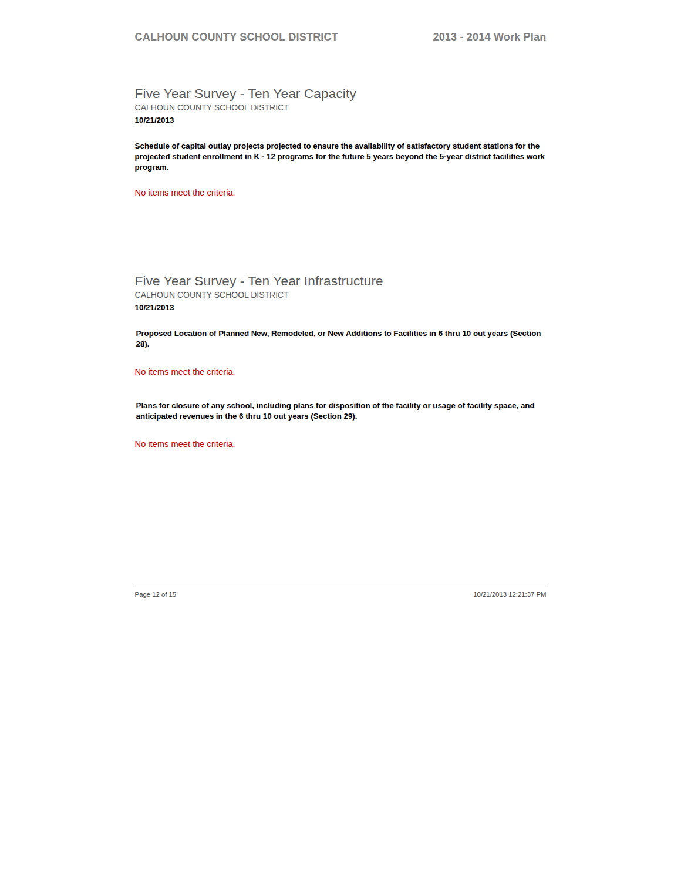CALHOUN COUNTY SCHOOL DISTRICT
2013 - 2014 Work Plan
Five Year Survey - Ten Year Capacity
CALHOUN COUNTY SCHOOL DISTRICT
10/21/2013
Schedule of capital outlay projects projected to ensure the availability of satisfactory student stations for the projected student enrollment in K - 12 programs for the future 5 years beyond the 5-year district facilities work program.
No items meet the criteria.
Five Year Survey - Ten Year Infrastructure
CALHOUN COUNTY SCHOOL DISTRICT
10/21/2013
Proposed Location of Planned New, Remodeled, or New Additions to Facilities in 6 thru 10 out years (Section 28).
No items meet the criteria.
Plans for closure of any school, including plans for disposition of the facility or usage of facility space, and anticipated revenues in the 6 thru 10 out years (Section 29).
No items meet the criteria.
Page 12 of 15
10/21/2013 12:21:37 PM